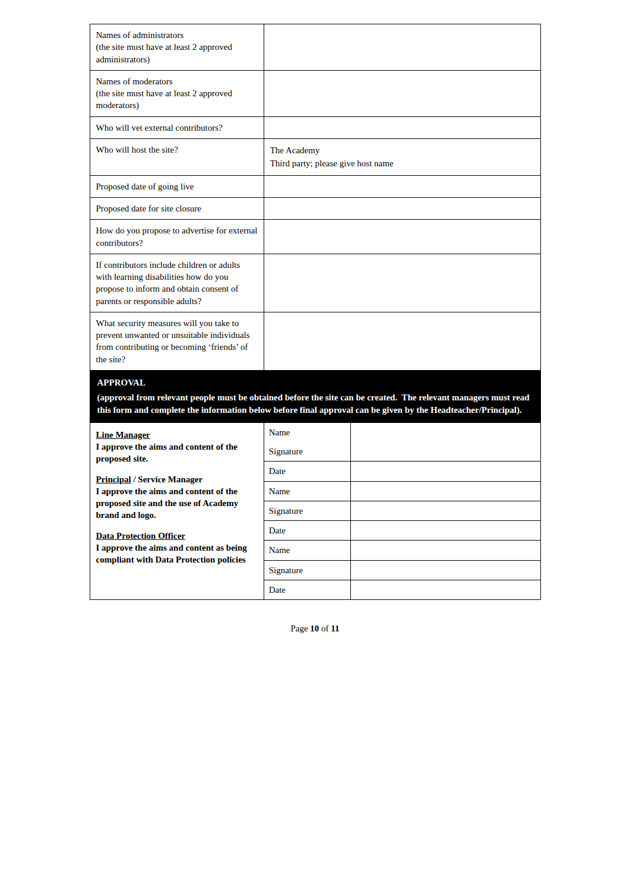| Names of administrators (the site must have at least 2 approved administrators) | |
| Names of moderators (the site must have at least 2 approved moderators) | |
| Who will vet external contributors? | |
| Who will host the site? | The Academy Third party; please give host name |
| Proposed date of going live | |
| Proposed date for site closure | |
| How do you propose to advertise for external contributors? | |
| If contributors include children or adults with learning disabilities how do you propose to inform and obtain consent of parents or responsible adults? | |
| What security measures will you take to prevent unwanted or unsuitable individuals from contributing or becoming ‘friends’ of the site? | |
| APPROVAL (approval from relevant people must be obtained before the site can be created. The relevant managers must read this form and complete the information below before final approval can be given by the Headteacher/Principal). |
| Line Manager I approve the aims and content of the proposed site. Principal / Service Manager I approve the aims and content of the proposed site and the use of Academy brand and logo. Data Protection Officer I approve the aims and content as being compliant with Data Protection policies | / Name / / / Signature / / / Date / / / Name / / / Signature / / / Date / / / Name / / / Signature / / / Date / / |
Page 10 of 11